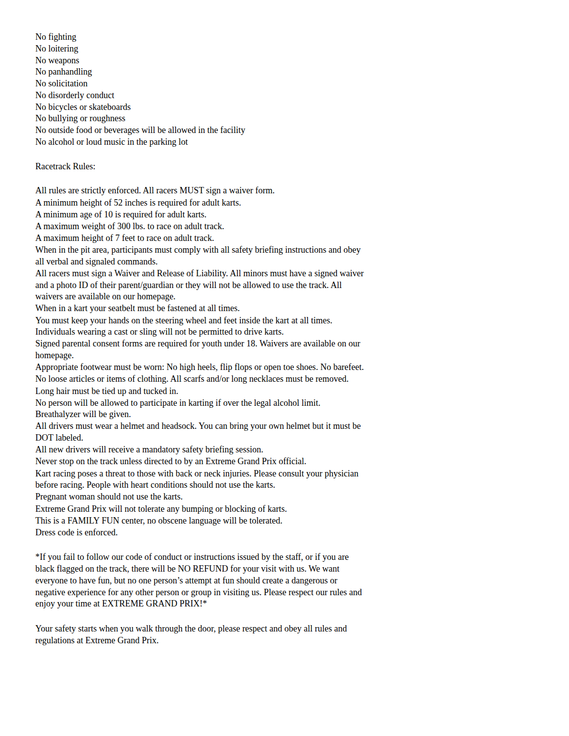No fighting
No loitering
No weapons
No panhandling
No solicitation
No disorderly conduct
No bicycles or skateboards
No bullying or roughness
No outside food or beverages will be allowed in the facility
No alcohol or loud music in the parking lot
Racetrack Rules:
All rules are strictly enforced. All racers MUST sign a waiver form.
A minimum height of 52 inches is required for adult karts.
A minimum age of 10 is required for adult karts.
A maximum weight of 300 lbs. to race on adult track.
A maximum height of 7 feet to race on adult track.
When in the pit area, participants must comply with all safety briefing instructions and obey all verbal and signaled commands.
All racers must sign a Waiver and Release of Liability. All minors must have a signed waiver and a photo ID of their parent/guardian or they will not be allowed to use the track. All waivers are available on our homepage.
When in a kart your seatbelt must be fastened at all times.
You must keep your hands on the steering wheel and feet inside the kart at all times. Individuals wearing a cast or sling will not be permitted to drive karts.
Signed parental consent forms are required for youth under 18. Waivers are available on our homepage.
Appropriate footwear must be worn: No high heels, flip flops or open toe shoes. No barefeet.
No loose articles or items of clothing. All scarfs and/or long necklaces must be removed.
Long hair must be tied up and tucked in.
No person will be allowed to participate in karting if over the legal alcohol limit. Breathalyzer will be given.
All drivers must wear a helmet and headsock. You can bring your own helmet but it must be DOT labeled.
All new drivers will receive a mandatory safety briefing session.
Never stop on the track unless directed to by an Extreme Grand Prix official.
Kart racing poses a threat to those with back or neck injuries. Please consult your physician before racing. People with heart conditions should not use the karts.
Pregnant woman should not use the karts.
Extreme Grand Prix will not tolerate any bumping or blocking of karts.
This is a FAMILY FUN center, no obscene language will be tolerated.
Dress code is enforced.
*If you fail to follow our code of conduct or instructions issued by the staff, or if you are black flagged on the track, there will be NO REFUND for your visit with us. We want everyone to have fun, but no one person’s attempt at fun should create a dangerous or negative experience for any other person or group in visiting us. Please respect our rules and enjoy your time at EXTREME GRAND PRIX!*
Your safety starts when you walk through the door, please respect and obey all rules and regulations at Extreme Grand Prix.